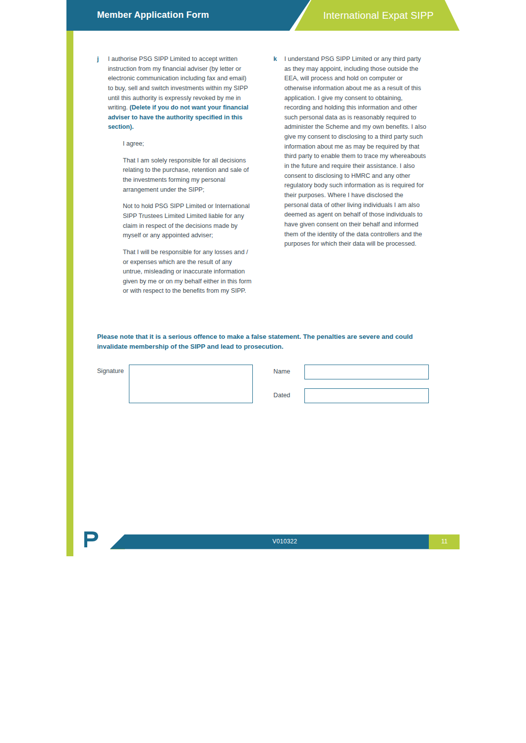Member Application Form
International Expat SIPP
j
I authorise PSG SIPP Limited to accept written instruction from my financial adviser (by letter or electronic communication including fax and email) to buy, sell and switch investments within my SIPP until this authority is expressly revoked by me in writing. (Delete if you do not want your financial adviser to have the authority specified in this section).
I agree;
That I am solely responsible for all decisions relating to the purchase, retention and sale of the investments forming my personal arrangement under the SIPP;
Not to hold PSG SIPP Limited or International SIPP Trustees Limited Limited liable for any claim in respect of the decisions made by myself or any appointed adviser;
That I will be responsible for any losses and / or expenses which are the result of any untrue, misleading or inaccurate information given by me or on my behalf either in this form or with respect to the benefits from my SIPP.
k
I understand PSG SIPP Limited or any third party as they may appoint, including those outside the EEA, will process and hold on computer or otherwise information about me as a result of this application. I give my consent to obtaining, recording and holding this information and other such personal data as is reasonably required to administer the Scheme and my own benefits. I also give my consent to disclosing to a third party such information about me as may be required by that third party to enable them to trace my whereabouts in the future and require their assistance. I also consent to disclosing to HMRC and any other regulatory body such information as is required for their purposes. Where I have disclosed the personal data of other living individuals I am also deemed as agent on behalf of those individuals to have given consent on their behalf and informed them of the identity of the data controllers and the purposes for which their data will be processed.
Please note that it is a serious offence to make a false statement. The penalties are severe and could invalidate membership of the SIPP and lead to prosecution.
Signature
Name
Dated
V010322
11